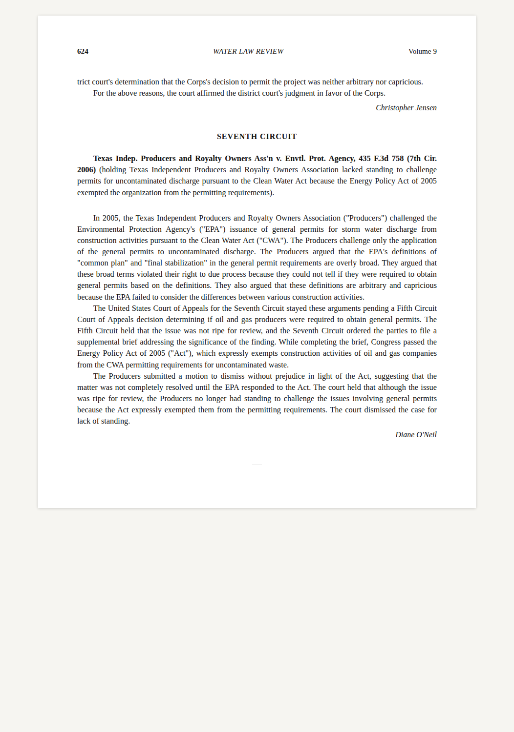624 WATER LAW REVIEW Volume 9
trict court's determination that the Corps's decision to permit the project was neither arbitrary nor capricious.
For the above reasons, the court affirmed the district court's judgment in favor of the Corps.
Christopher Jensen
SEVENTH CIRCUIT
Texas Indep. Producers and Royalty Owners Ass'n v. Envtl. Prot. Agency, 435 F.3d 758 (7th Cir. 2006) (holding Texas Independent Producers and Royalty Owners Association lacked standing to challenge permits for uncontaminated discharge pursuant to the Clean Water Act because the Energy Policy Act of 2005 exempted the organization from the permitting requirements).
In 2005, the Texas Independent Producers and Royalty Owners Association ("Producers") challenged the Environmental Protection Agency's ("EPA") issuance of general permits for storm water discharge from construction activities pursuant to the Clean Water Act ("CWA"). The Producers challenge only the application of the general permits to uncontaminated discharge. The Producers argued that the EPA's definitions of "common plan" and "final stabilization" in the general permit requirements are overly broad. They argued that these broad terms violated their right to due process because they could not tell if they were required to obtain general permits based on the definitions. They also argued that these definitions are arbitrary and capricious because the EPA failed to consider the differences between various construction activities.
The United States Court of Appeals for the Seventh Circuit stayed these arguments pending a Fifth Circuit Court of Appeals decision determining if oil and gas producers were required to obtain general permits. The Fifth Circuit held that the issue was not ripe for review, and the Seventh Circuit ordered the parties to file a supplemental brief addressing the significance of the finding. While completing the brief, Congress passed the Energy Policy Act of 2005 ("Act"), which expressly exempts construction activities of oil and gas companies from the CWA permitting requirements for uncontaminated waste.
The Producers submitted a motion to dismiss without prejudice in light of the Act, suggesting that the matter was not completely resolved until the EPA responded to the Act. The court held that although the issue was ripe for review, the Producers no longer had standing to challenge the issues involving general permits because the Act expressly exempted them from the permitting requirements. The court dismissed the case for lack of standing.
Diane O'Neil